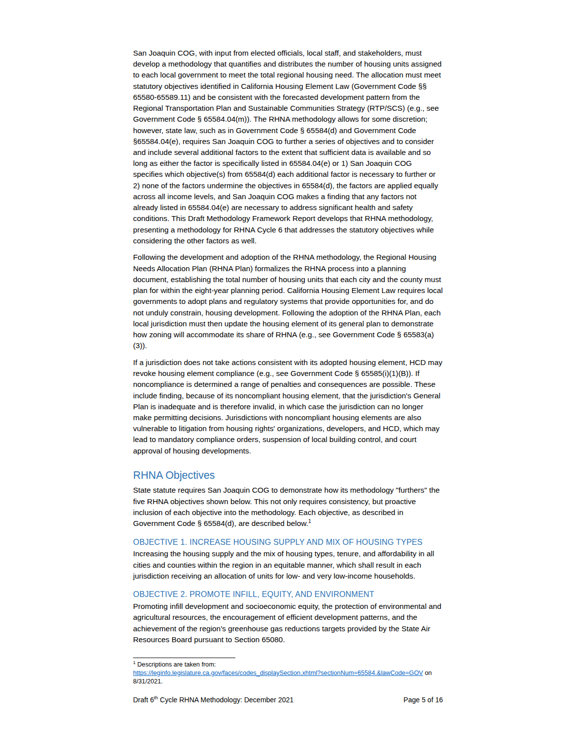San Joaquin COG, with input from elected officials, local staff, and stakeholders, must develop a methodology that quantifies and distributes the number of housing units assigned to each local government to meet the total regional housing need. The allocation must meet statutory objectives identified in California Housing Element Law (Government Code §§ 65580-65589.11) and be consistent with the forecasted development pattern from the Regional Transportation Plan and Sustainable Communities Strategy (RTP/SCS) (e.g., see Government Code § 65584.04(m)). The RHNA methodology allows for some discretion; however, state law, such as in Government Code § 65584(d) and Government Code §65584.04(e), requires San Joaquin COG to further a series of objectives and to consider and include several additional factors to the extent that sufficient data is available and so long as either the factor is specifically listed in 65584.04(e) or 1) San Joaquin COG specifies which objective(s) from 65584(d) each additional factor is necessary to further or 2) none of the factors undermine the objectives in 65584(d), the factors are applied equally across all income levels, and San Joaquin COG makes a finding that any factors not already listed in 65584.04(e) are necessary to address significant health and safety conditions. This Draft Methodology Framework Report develops that RHNA methodology, presenting a methodology for RHNA Cycle 6 that addresses the statutory objectives while considering the other factors as well.
Following the development and adoption of the RHNA methodology, the Regional Housing Needs Allocation Plan (RHNA Plan) formalizes the RHNA process into a planning document, establishing the total number of housing units that each city and the county must plan for within the eight-year planning period. California Housing Element Law requires local governments to adopt plans and regulatory systems that provide opportunities for, and do not unduly constrain, housing development. Following the adoption of the RHNA Plan, each local jurisdiction must then update the housing element of its general plan to demonstrate how zoning will accommodate its share of RHNA (e.g., see Government Code § 65583(a)(3)).
If a jurisdiction does not take actions consistent with its adopted housing element, HCD may revoke housing element compliance (e.g., see Government Code § 65585(i)(1)(B)). If noncompliance is determined a range of penalties and consequences are possible. These include finding, because of its noncompliant housing element, that the jurisdiction's General Plan is inadequate and is therefore invalid, in which case the jurisdiction can no longer make permitting decisions. Jurisdictions with noncompliant housing elements are also vulnerable to litigation from housing rights' organizations, developers, and HCD, which may lead to mandatory compliance orders, suspension of local building control, and court approval of housing developments.
RHNA Objectives
State statute requires San Joaquin COG to demonstrate how its methodology "furthers" the five RHNA objectives shown below. This not only requires consistency, but proactive inclusion of each objective into the methodology. Each objective, as described in Government Code § 65584(d), are described below.1
Objective 1. Increase Housing Supply and Mix of Housing Types
Increasing the housing supply and the mix of housing types, tenure, and affordability in all cities and counties within the region in an equitable manner, which shall result in each jurisdiction receiving an allocation of units for low- and very low-income households.
Objective 2. Promote Infill, Equity, and Environment
Promoting infill development and socioeconomic equity, the protection of environmental and agricultural resources, the encouragement of efficient development patterns, and the achievement of the region's greenhouse gas reductions targets provided by the State Air Resources Board pursuant to Section 65080.
1 Descriptions are taken from:
https://leginfo.legislature.ca.gov/faces/codes_displaySection.xhtml?sectionNum=65584.&lawCode=GOV on 8/31/2021.
Draft 6th Cycle RHNA Methodology: December 2021
Page 5 of 16